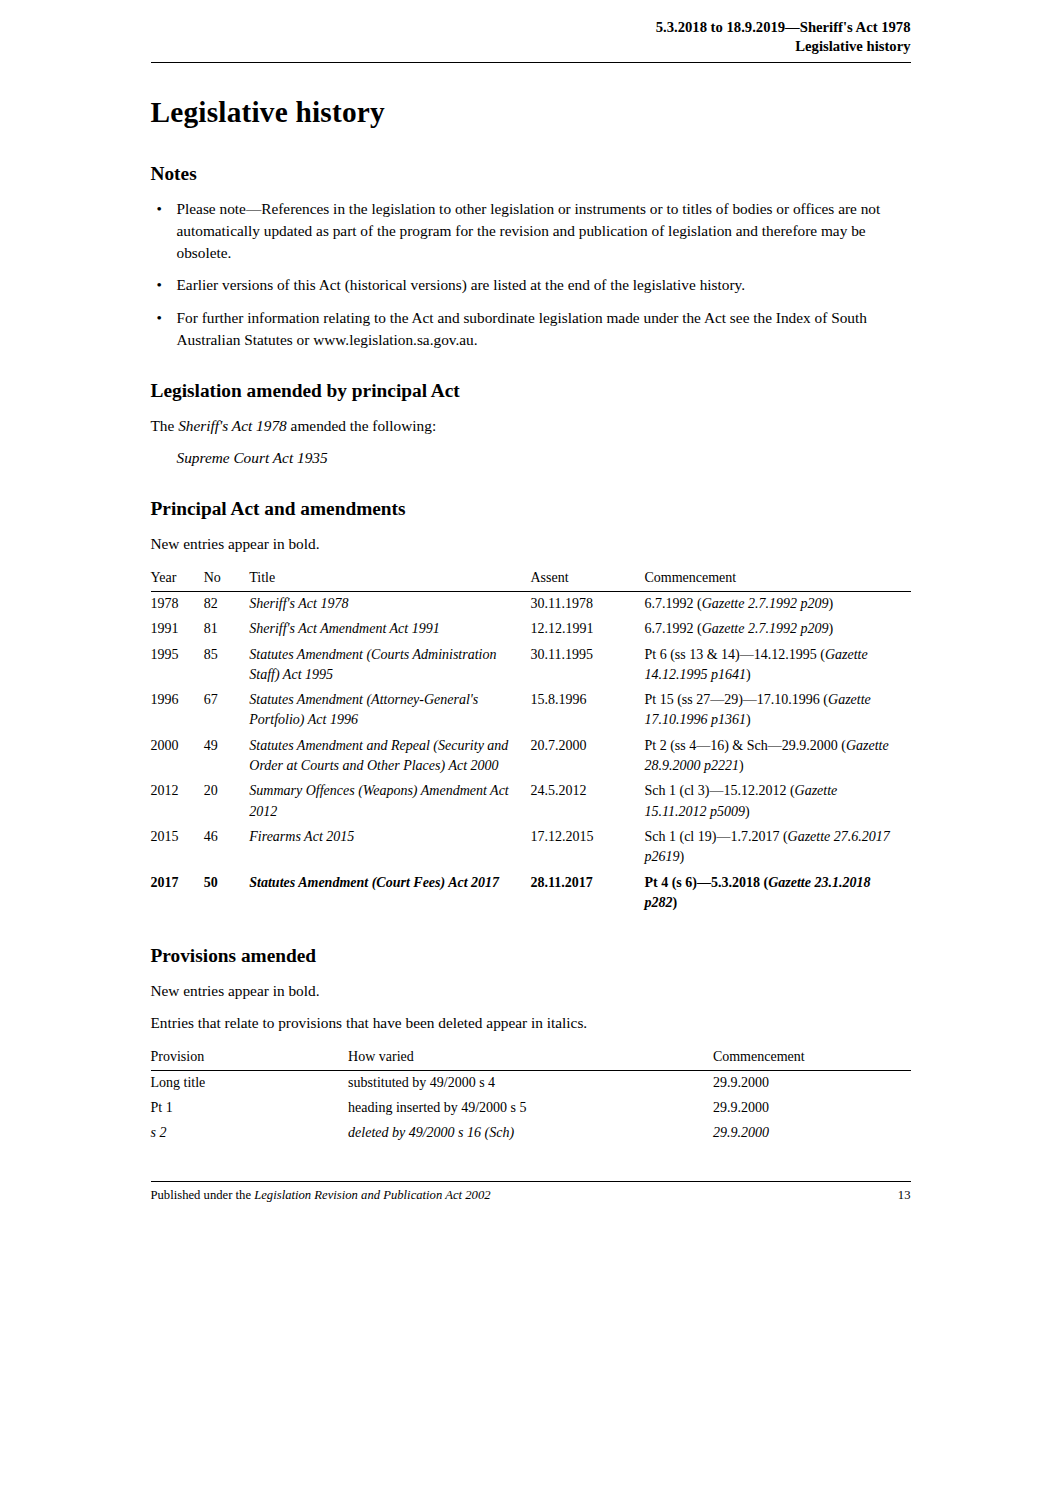5.3.2018 to 18.9.2019—Sheriff's Act 1978
Legislative history
Legislative history
Notes
Please note—References in the legislation to other legislation or instruments or to titles of bodies or offices are not automatically updated as part of the program for the revision and publication of legislation and therefore may be obsolete.
Earlier versions of this Act (historical versions) are listed at the end of the legislative history.
For further information relating to the Act and subordinate legislation made under the Act see the Index of South Australian Statutes or www.legislation.sa.gov.au.
Legislation amended by principal Act
The Sheriff's Act 1978 amended the following:
Supreme Court Act 1935
Principal Act and amendments
New entries appear in bold.
| Year | No | Title | Assent | Commencement |
| --- | --- | --- | --- | --- |
| 1978 | 82 | Sheriff's Act 1978 | 30.11.1978 | 6.7.1992 ( Gazette 2.7.1992 p209 ) |
| 1991 | 81 | Sheriff's Act Amendment Act 1991 | 12.12.1991 | 6.7.1992 ( Gazette 2.7.1992 p209 ) |
| 1995 | 85 | Statutes Amendment (Courts Administration Staff) Act 1995 | 30.11.1995 | Pt 6 (ss 13 & 14)—14.12.1995 ( Gazette 14.12.1995 p1641 ) |
| 1996 | 67 | Statutes Amendment (Attorney-General's Portfolio) Act 1996 | 15.8.1996 | Pt 15 (ss 27—29)—17.10.1996 ( Gazette 17.10.1996 p1361 ) |
| 2000 | 49 | Statutes Amendment and Repeal (Security and Order at Courts and Other Places) Act 2000 | 20.7.2000 | Pt 2 (ss 4—16) & Sch—29.9.2000 ( Gazette 28.9.2000 p2221 ) |
| 2012 | 20 | Summary Offences (Weapons) Amendment Act 2012 | 24.5.2012 | Sch 1 (cl 3)—15.12.2012 ( Gazette 15.11.2012 p5009 ) |
| 2015 | 46 | Firearms Act 2015 | 17.12.2015 | Sch 1 (cl 19)—1.7.2017 ( Gazette 27.6.2017 p2619 ) |
| 2017 | 50 | Statutes Amendment (Court Fees) Act 2017 | 28.11.2017 | Pt 4 (s 6)—5.3.2018 ( Gazette 23.1.2018 p282 ) |
Provisions amended
New entries appear in bold.
Entries that relate to provisions that have been deleted appear in italics.
| Provision | How varied | Commencement |
| --- | --- | --- |
| Long title | substituted by 49/2000 s 4 | 29.9.2000 |
| Pt 1 | heading inserted by 49/2000 s 5 | 29.9.2000 |
| s 2 | deleted by 49/2000 s 16 (Sch) | 29.9.2000 |
Published under the Legislation Revision and Publication Act 2002
13